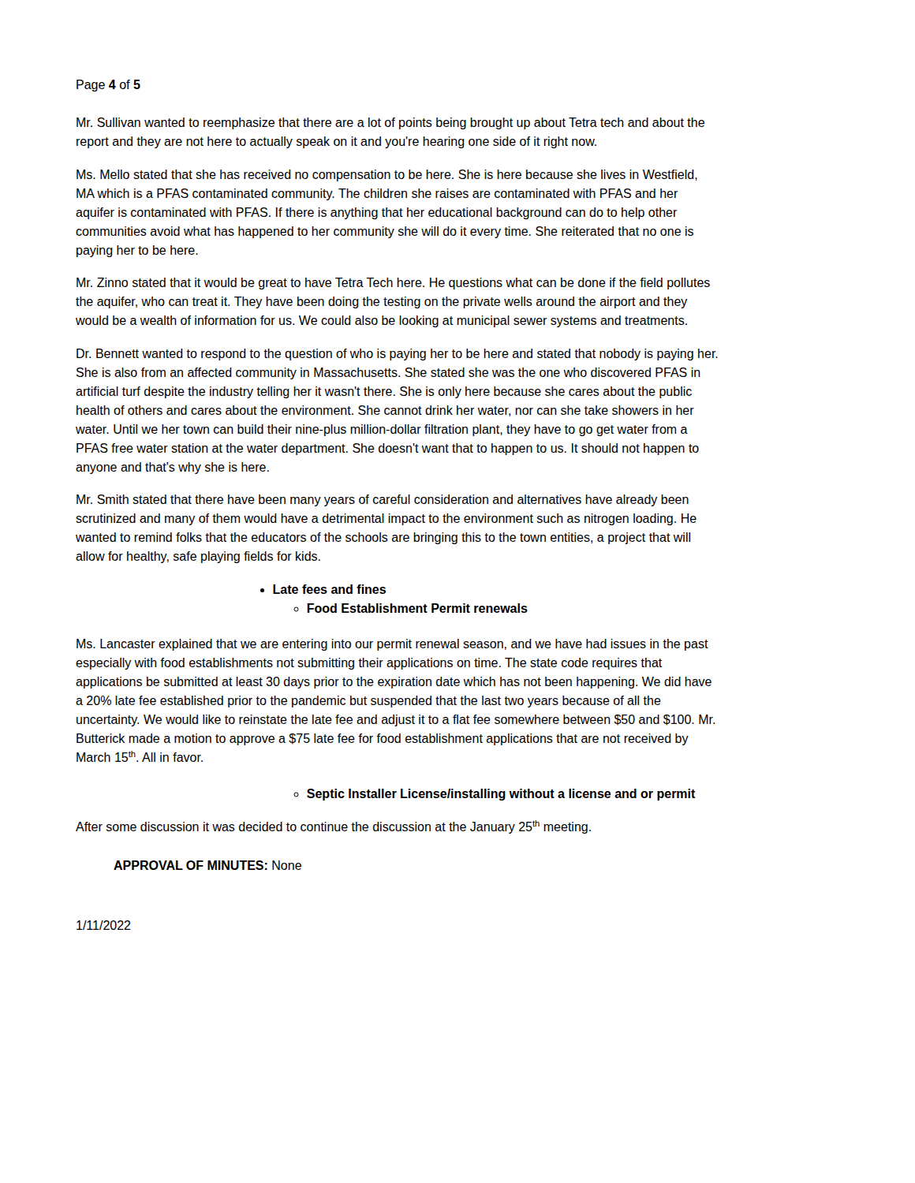Page 4 of 5
Mr. Sullivan wanted to reemphasize that there are a lot of points being brought up about Tetra tech and about the report and they are not here to actually speak on it and you're hearing one side of it right now.
Ms. Mello stated that she has received no compensation to be here. She is here because she lives in Westfield, MA which is a PFAS contaminated community. The children she raises are contaminated with PFAS and her aquifer is contaminated with PFAS. If there is anything that her educational background can do to help other communities avoid what has happened to her community she will do it every time. She reiterated that no one is paying her to be here.
Mr. Zinno stated that it would be great to have Tetra Tech here. He questions what can be done if the field pollutes the aquifer, who can treat it. They have been doing the testing on the private wells around the airport and they would be a wealth of information for us. We could also be looking at municipal sewer systems and treatments.
Dr. Bennett wanted to respond to the question of who is paying her to be here and stated that nobody is paying her. She is also from an affected community in Massachusetts. She stated she was the one who discovered PFAS in artificial turf despite the industry telling her it wasn't there. She is only here because she cares about the public health of others and cares about the environment. She cannot drink her water, nor can she take showers in her water. Until we her town can build their nine-plus million-dollar filtration plant, they have to go get water from a PFAS free water station at the water department. She doesn't want that to happen to us. It should not happen to anyone and that's why she is here.
Mr. Smith stated that there have been many years of careful consideration and alternatives have already been scrutinized and many of them would have a detrimental impact to the environment such as nitrogen loading. He wanted to remind folks that the educators of the schools are bringing this to the town entities, a project that will allow for healthy, safe playing fields for kids.
Late fees and fines
Food Establishment Permit renewals
Ms. Lancaster explained that we are entering into our permit renewal season, and we have had issues in the past especially with food establishments not submitting their applications on time. The state code requires that applications be submitted at least 30 days prior to the expiration date which has not been happening. We did have a 20% late fee established prior to the pandemic but suspended that the last two years because of all the uncertainty. We would like to reinstate the late fee and adjust it to a flat fee somewhere between $50 and $100. Mr. Butterick made a motion to approve a $75 late fee for food establishment applications that are not received by March 15th. All in favor.
Septic Installer License/installing without a license and or permit
After some discussion it was decided to continue the discussion at the January 25th meeting.
APPROVAL OF MINUTES: None
1/11/2022